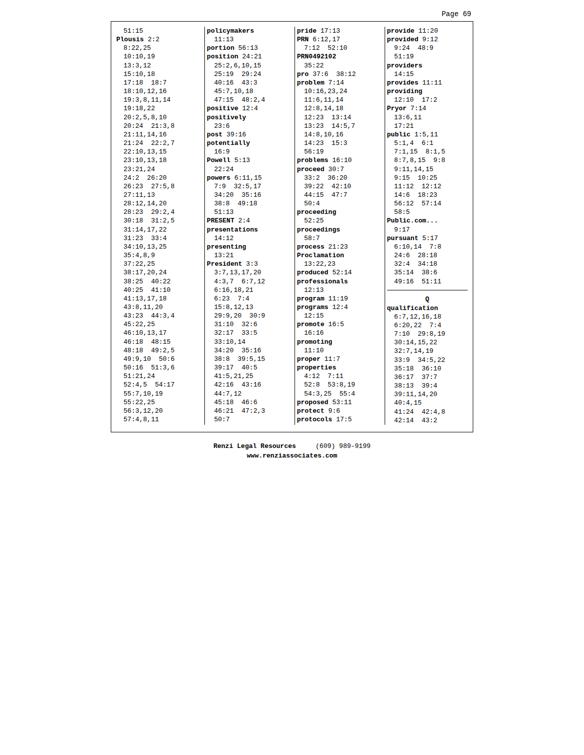Page 69
51:15
Plousis 2:2
8:22,25
10:10,19
13:3,12
15:10,18
17:18 18:7
18:10,12,16
19:3,8,11,14
19:18,22
20:2,5,8,10
20:24 21:3,8
21:11,14,16
21:24 22:2,7
22:10,13,15
23:10,13,18
23:21,24
24:2 26:20
26:23 27:5,8
27:11,13
28:12,14,20
28:23 29:2,4
30:18 31:2,5
31:14,17,22
31:23 33:4
34:10,13,25
35:4,8,9
37:22,25
38:17,20,24
38:25 40:22
40:25 41:10
41:13,17,18
43:8,11,20
43:23 44:3,4
45:22,25
46:10,13,17
46:18 48:15
48:18 49:2,5
49:9,10 50:6
50:16 51:3,6
51:21,24
52:4,5 54:17
55:7,10,19
55:22,25
56:3,12,20
57:4,8,11
policymakers
11:13
portion 56:13
position 24:21
25:2,6,10,15
25:19 29:24
40:16 43:3
45:7,10,18
47:15 48:2,4
positive 12:4
positively
23:6
post 39:16
potentially
16:9
Powell 5:13
22:24
powers 6:11,15
7:9 32:5,17
34:20 35:16
38:8 49:18
51:13
PRESENT 2:4
presentations
14:12
presenting
13:21
President 3:3
3:7,13,17,20
4:3,7 6:7,12
6:16,18,21
6:23 7:4
15:8,12,13
29:9,20 30:9
31:10 32:6
32:17 33:5
33:10,14
34:20 35:16
38:8 39:5,15
39:17 40:5
41:5,21,25
42:16 43:16
44:7,12
45:18 46:6
46:21 47:2,3
50:7
pride 17:13
PRN 6:12,17
7:12 52:10
PRN0492102
35:22
pro 37:6 38:12
problem 7:14
10:16,23,24
11:6,11,14
12:8,14,18
12:23 13:14
13:23 14:5,7
14:8,10,16
14:23 15:3
56:19
problems 16:10
proceed 30:7
33:2 36:20
39:22 42:10
44:15 47:7
50:4
proceeding
52:25
proceedings
58:7
process 21:23
Proclamation
13:22,23
produced 52:14
professionals
12:13
program 11:19
programs 12:4
12:15
promote 16:5
16:16
promoting
11:10
proper 11:7
properties
4:12 7:11
52:8 53:8,19
54:3,25 55:4
proposed 53:11
protect 9:6
protocols 17:5
provide 11:20
provided 9:12
9:24 48:9
51:19
providers
14:15
provides 11:11
providing
12:10 17:2
Pryor 7:14
13:6,11
17:21
public 1:5,11
5:1,4 6:1
7:1,15 8:1,5
8:7,8,15 9:8
9:11,14,15
9:15 10:25
11:12 12:12
14:6 18:23
56:12 57:14
58:5
Public.com...
9:17
pursuant 5:17
6:10,14 7:8
24:6 28:18
32:4 34:18
35:14 38:6
49:16 51:11
Q
qualification
6:7,12,16,18
6:20,22 7:4
7:10 29:8,19
30:14,15,22
32:7,14,19
33:9 34:5,22
35:18 36:10
36:17 37:7
38:13 39:4
39:11,14,20
40:4,15
41:24 42:4,8
42:14 43:2
Renzi Legal Resources (609) 989-9199
www.renziassociates.com